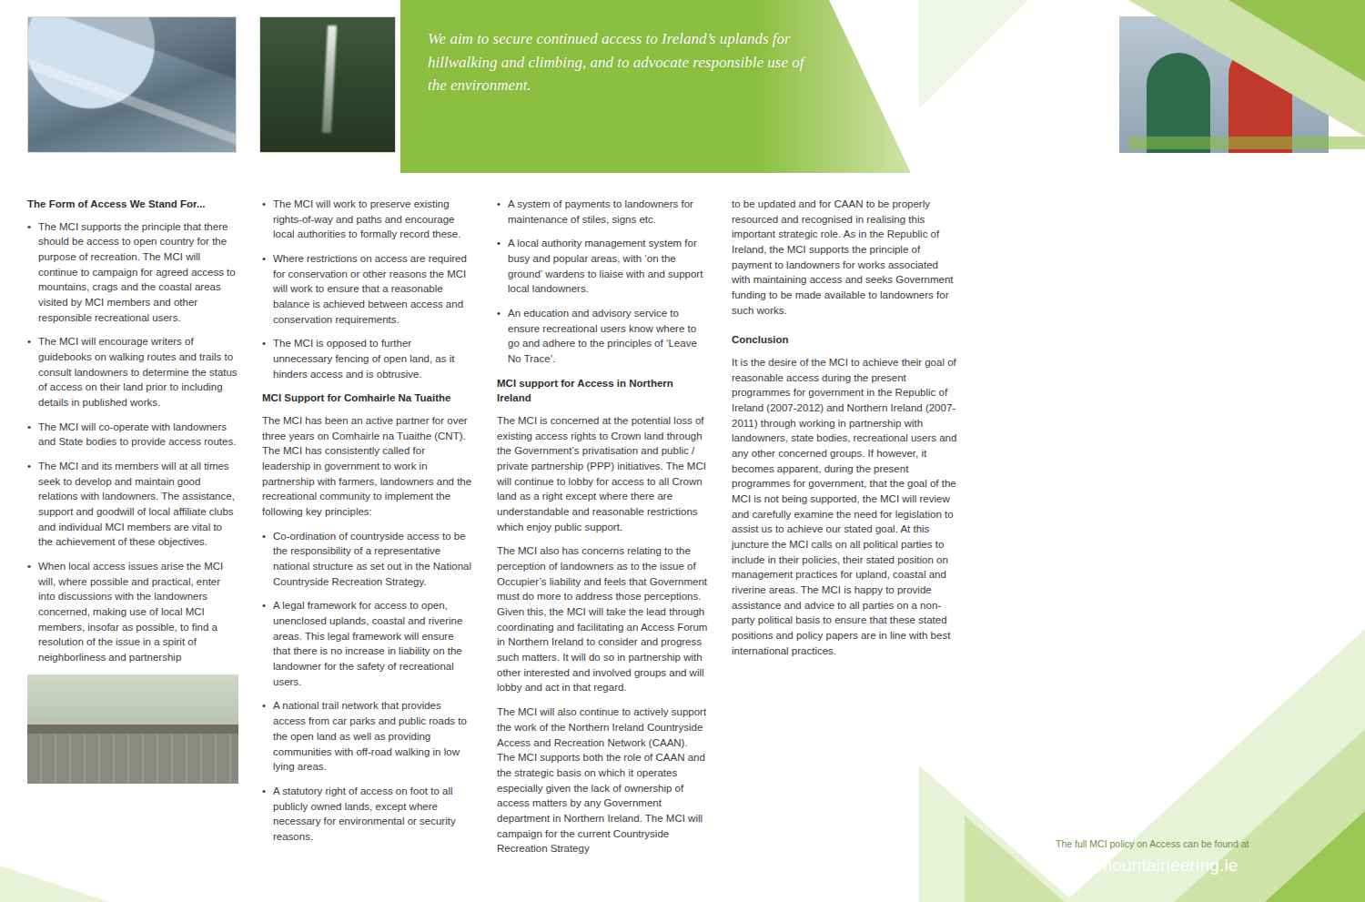We aim to secure continued access to Ireland’s uplands for hillwalking and climbing, and to advocate responsible use of the environment.
The Form of Access We Stand For...
The MCI supports the principle that there should be access to open country for the purpose of recreation. The MCI will continue to campaign for agreed access to mountains, crags and the coastal areas visited by MCI members and other responsible recreational users.
The MCI will encourage writers of guidebooks on walking routes and trails to consult landowners to determine the status of access on their land prior to including details in published works.
The MCI will co-operate with landowners and State bodies to provide access routes.
The MCI and its members will at all times seek to develop and maintain good relations with landowners. The assistance, support and goodwill of local affiliate clubs and individual MCI members are vital to the achievement of these objectives.
When local access issues arise the MCI will, where possible and practical, enter into discussions with the landowners concerned, making use of local MCI members, insofar as possible, to find a resolution of the issue in a spirit of neighborliness and partnership
The MCI will work to preserve existing rights-of-way and paths and encourage local authorities to formally record these.
Where restrictions on access are required for conservation or other reasons the MCI will work to ensure that a reasonable balance is achieved between access and conservation requirements.
The MCI is opposed to further unnecessary fencing of open land, as it hinders access and is obtrusive.
MCI Support for Comhairle Na Tuaithe
The MCI has been an active partner for over three years on Comhairle na Tuaithe (CNT). The MCI has consistently called for leadership in government to work in partnership with farmers, landowners and the recreational community to implement the following key principles:
Co-ordination of countryside access to be the responsibility of a representative national structure as set out in the National Countryside Recreation Strategy.
A legal framework for access to open, unenclosed uplands, coastal and riverine areas. This legal framework will ensure that there is no increase in liability on the landowner for the safety of recreational users.
A national trail network that provides access from car parks and public roads to the open land as well as providing communities with off-road walking in low lying areas.
A statutory right of access on foot to all publicly owned lands, except where necessary for environmental or security reasons.
A system of payments to landowners for maintenance of stiles, signs etc.
A local authority management system for busy and popular areas, with ‘on the ground’ wardens to liaise with and support local landowners.
An education and advisory service to ensure recreational users know where to go and adhere to the principles of ‘Leave No Trace’.
MCI support for Access in Northern Ireland
The MCI is concerned at the potential loss of existing access rights to Crown land through the Government’s privatisation and public / private partnership (PPP) initiatives. The MCI will continue to lobby for access to all Crown land as a right except where there are understandable and reasonable restrictions which enjoy public support.
The MCI also has concerns relating to the perception of landowners as to the issue of Occupier’s liability and feels that Government must do more to address those perceptions. Given this, the MCI will take the lead through coordinating and facilitating an Access Forum in Northern Ireland to consider and progress such matters. It will do so in partnership with other interested and involved groups and will lobby and act in that regard.
The MCI will also continue to actively support the work of the Northern Ireland Countryside Access and Recreation Network (CAAN). The MCI supports both the role of CAAN and the strategic basis on which it operates especially given the lack of ownership of access matters by any Government department in Northern Ireland. The MCI will campaign for the current Countryside Recreation Strategy
to be updated and for CAAN to be properly resourced and recognised in realising this important strategic role. As in the Republic of Ireland, the MCI supports the principle of payment to landowners for works associated with maintaining access and seeks Government funding to be made available to landowners for such works.
Conclusion
It is the desire of the MCI to achieve their goal of reasonable access during the present programmes for government in the Republic of Ireland (2007-2012) and Northern Ireland (2007-2011) through working in partnership with landowners, state bodies, recreational users and any other concerned groups. If however, it becomes apparent, during the present programmes for government, that the goal of the MCI is not being supported, the MCI will review and carefully examine the need for legislation to assist us to achieve our stated goal. At this juncture the MCI calls on all political parties to include in their policies, their stated position on management practices for upland, coastal and riverine areas. The MCI is happy to provide assistance and advice to all parties on a non-party political basis to ensure that these stated positions and policy papers are in line with best international practices.
The full MCI policy on Access can be found at
www.mountaineering.ie